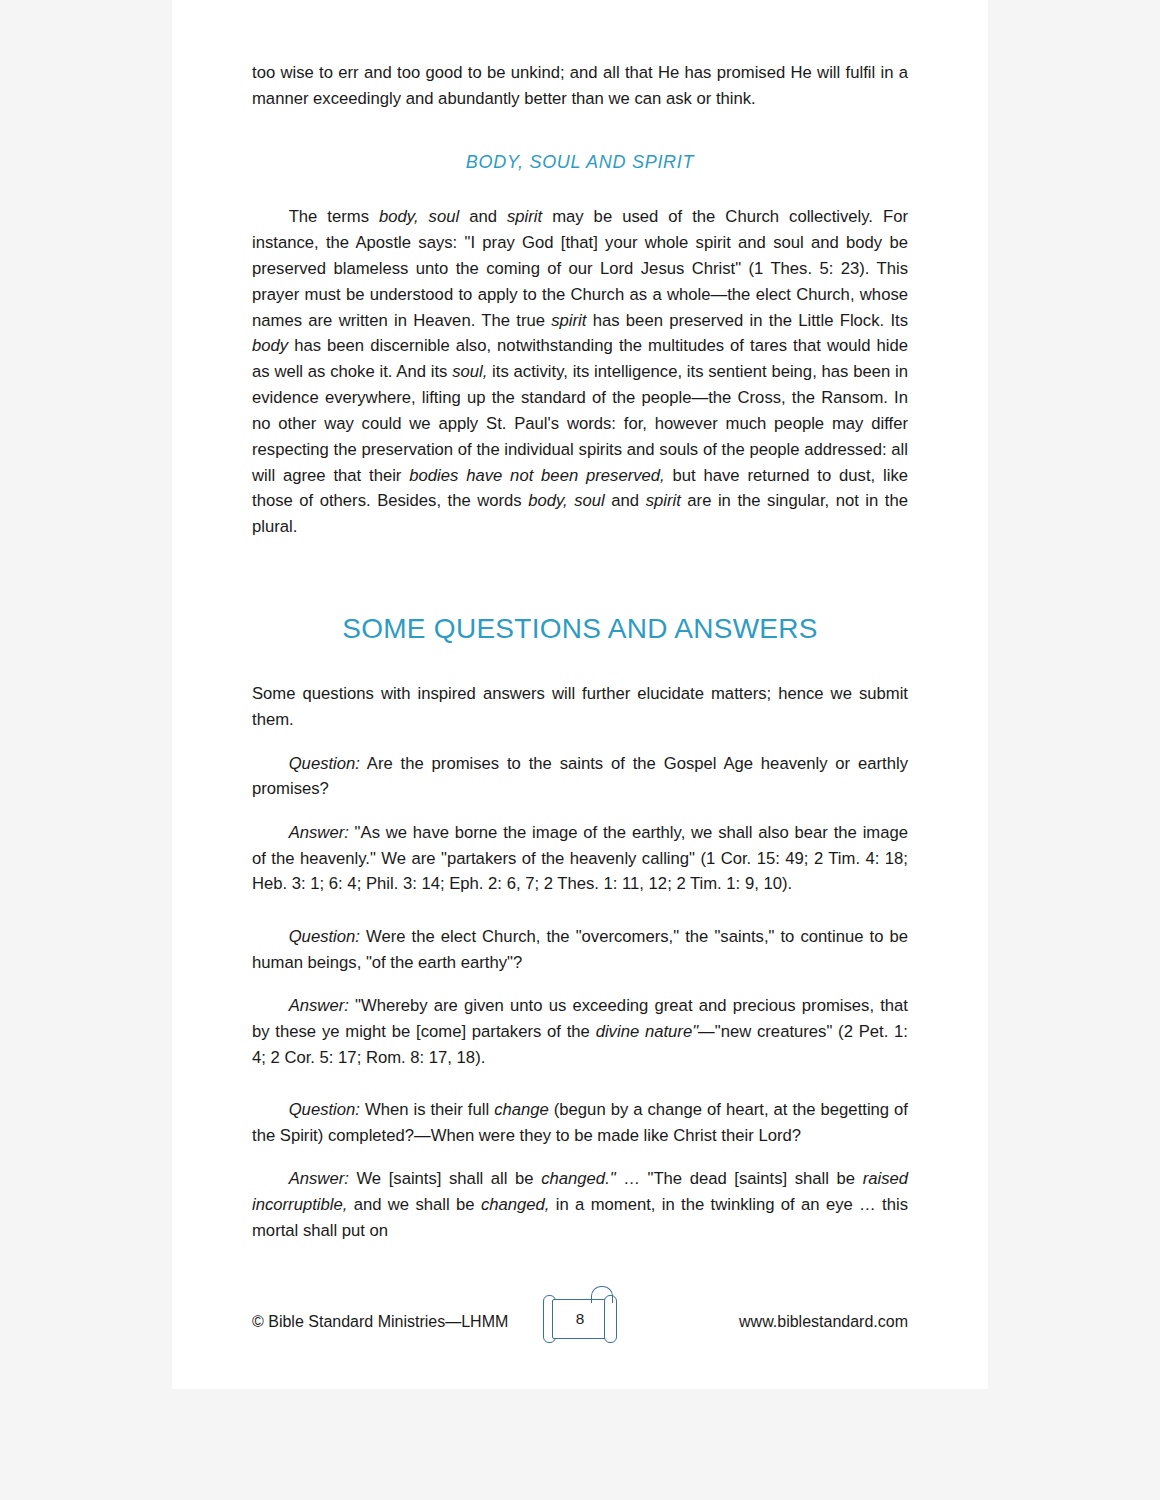too wise to err and too good to be unkind; and all that He has promised He will fulfil in a manner exceedingly and abundantly better than we can ask or think.
BODY, SOUL AND SPIRIT
The terms body, soul and spirit may be used of the Church collectively. For instance, the Apostle says: "I pray God [that] your whole spirit and soul and body be preserved blameless unto the coming of our Lord Jesus Christ" (1 Thes. 5: 23). This prayer must be understood to apply to the Church as a whole—the elect Church, whose names are written in Heaven. The true spirit has been preserved in the Little Flock. Its body has been discernible also, notwithstanding the multitudes of tares that would hide as well as choke it. And its soul, its activity, its intelligence, its sentient being, has been in evidence everywhere, lifting up the standard of the people—the Cross, the Ransom. In no other way could we apply St. Paul's words: for, however much people may differ respecting the preservation of the individual spirits and souls of the people addressed: all will agree that their bodies have not been preserved, but have returned to dust, like those of others. Besides, the words body, soul and spirit are in the singular, not in the plural.
SOME QUESTIONS AND ANSWERS
Some questions with inspired answers will further elucidate matters; hence we submit them.
Question: Are the promises to the saints of the Gospel Age heavenly or earthly promises?
Answer: "As we have borne the image of the earthly, we shall also bear the image of the heavenly." We are "partakers of the heavenly calling" (1 Cor. 15: 49; 2 Tim. 4: 18; Heb. 3: 1; 6: 4; Phil. 3: 14; Eph. 2: 6, 7; 2 Thes. 1: 11, 12; 2 Tim. 1: 9, 10).
Question: Were the elect Church, the "overcomers," the "saints," to continue to be human beings, "of the earth earthy"?
Answer: "Whereby are given unto us exceeding great and precious promises, that by these ye might be [come] partakers of the divine nature"—"new creatures" (2 Pet. 1: 4; 2 Cor. 5: 17; Rom. 8: 17, 18).
Question: When is their full change (begun by a change of heart, at the begetting of the Spirit) completed?—When were they to be made like Christ their Lord?
Answer: We [saints] shall all be changed." … "The dead [saints] shall be raised incorruptible, and we shall be changed, in a moment, in the twinkling of an eye … this mortal shall put on
© Bible Standard Ministries—LHMM
8
www.biblestandard.com